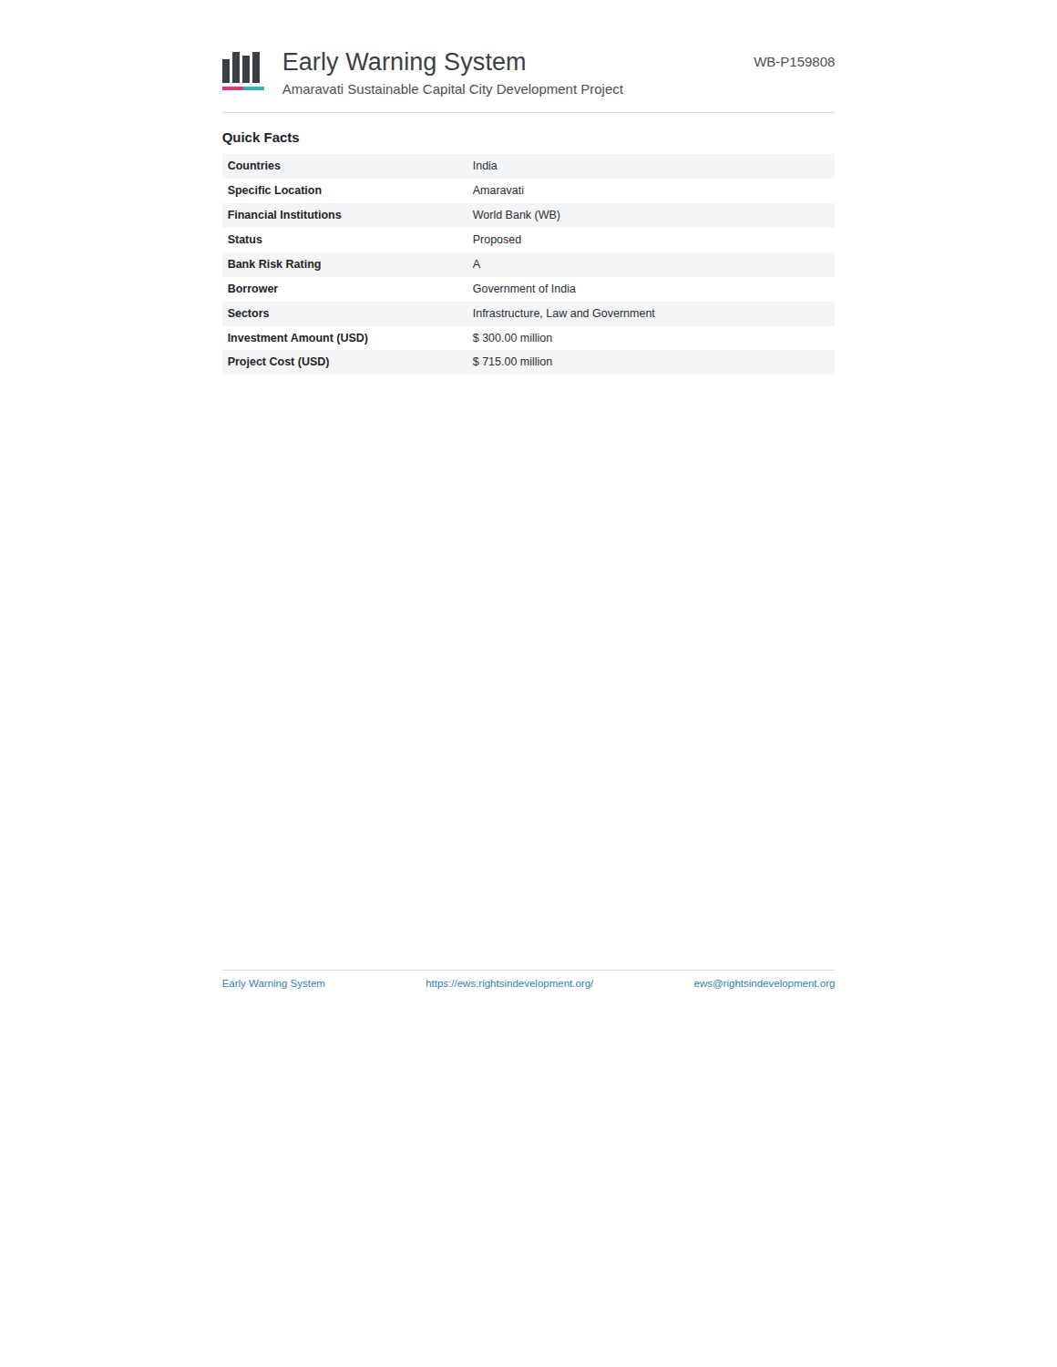Early Warning System
Amaravati Sustainable Capital City Development Project
WB-P159808
Quick Facts
| Countries | India |
| Specific Location | Amaravati |
| Financial Institutions | World Bank (WB) |
| Status | Proposed |
| Bank Risk Rating | A |
| Borrower | Government of India |
| Sectors | Infrastructure, Law and Government |
| Investment Amount (USD) | $ 300.00 million |
| Project Cost (USD) | $ 715.00 million |
Early Warning System
https://ews.rightsindevelopment.org/
ews@rightsindevelopment.org